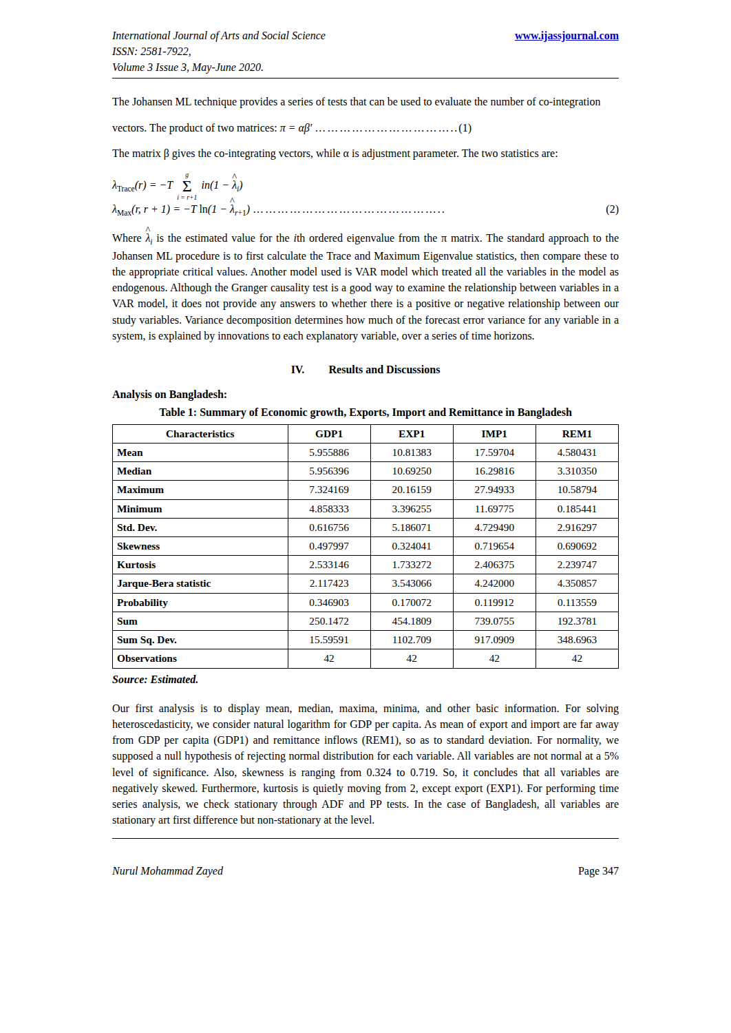International Journal of Arts and Social Science
ISSN: 2581-7922,
Volume 3 Issue 3, May-June 2020.
www.ijassjournal.com
The Johansen ML technique provides a series of tests that can be used to evaluate the number of co-integration
vectors. The product of two matrices: π = αβ′ ……………………………..(1)
The matrix β gives the co-integrating vectors, while α is adjustment parameter. The two statistics are:
λTrace(r) = −T g Σ i = r+1 in(1 − λi)
λMax(r, r + 1) = −T ln(1 − λr+1) ………………………………………..
(2)
Where λi is the estimated value for the ith ordered eigenvalue from the π matrix. The standard approach to the Johansen ML procedure is to first calculate the Trace and Maximum Eigenvalue statistics, then compare these to the appropriate critical values. Another model used is VAR model which treated all the variables in the model as endogenous. Although the Granger causality test is a good way to examine the relationship between variables in a VAR model, it does not provide any answers to whether there is a positive or negative relationship between our study variables. Variance decomposition determines how much of the forecast error variance for any variable in a system, is explained by innovations to each explanatory variable, over a series of time horizons.
IV. Results and Discussions
Analysis on Bangladesh:
Table 1: Summary of Economic growth, Exports, Import and Remittance in Bangladesh
| Characteristics | GDP1 | EXP1 | IMP1 | REM1 |
| --- | --- | --- | --- | --- |
| Mean | 5.955886 | 10.81383 | 17.59704 | 4.580431 |
| Median | 5.956396 | 10.69250 | 16.29816 | 3.310350 |
| Maximum | 7.324169 | 20.16159 | 27.94933 | 10.58794 |
| Minimum | 4.858333 | 3.396255 | 11.69775 | 0.185441 |
| Std. Dev. | 0.616756 | 5.186071 | 4.729490 | 2.916297 |
| Skewness | 0.497997 | 0.324041 | 0.719654 | 0.690692 |
| Kurtosis | 2.533146 | 1.733272 | 2.406375 | 2.239747 |
| Jarque-Bera statistic | 2.117423 | 3.543066 | 4.242000 | 4.350857 |
| Probability | 0.346903 | 0.170072 | 0.119912 | 0.113559 |
| Sum | 250.1472 | 454.1809 | 739.0755 | 192.3781 |
| Sum Sq. Dev. | 15.59591 | 1102.709 | 917.0909 | 348.6963 |
| Observations | 42 | 42 | 42 | 42 |
Source: Estimated.
Our first analysis is to display mean, median, maxima, minima, and other basic information. For solving heteroscedasticity, we consider natural logarithm for GDP per capita. As mean of export and import are far away from GDP per capita (GDP1) and remittance inflows (REM1), so as to standard deviation. For normality, we supposed a null hypothesis of rejecting normal distribution for each variable. All variables are not normal at a 5% level of significance. Also, skewness is ranging from 0.324 to 0.719. So, it concludes that all variables are negatively skewed. Furthermore, kurtosis is quietly moving from 2, except export (EXP1). For performing time series analysis, we check stationary through ADF and PP tests. In the case of Bangladesh, all variables are stationary art first difference but non-stationary at the level.
Nurul Mohammad Zayed Page 347